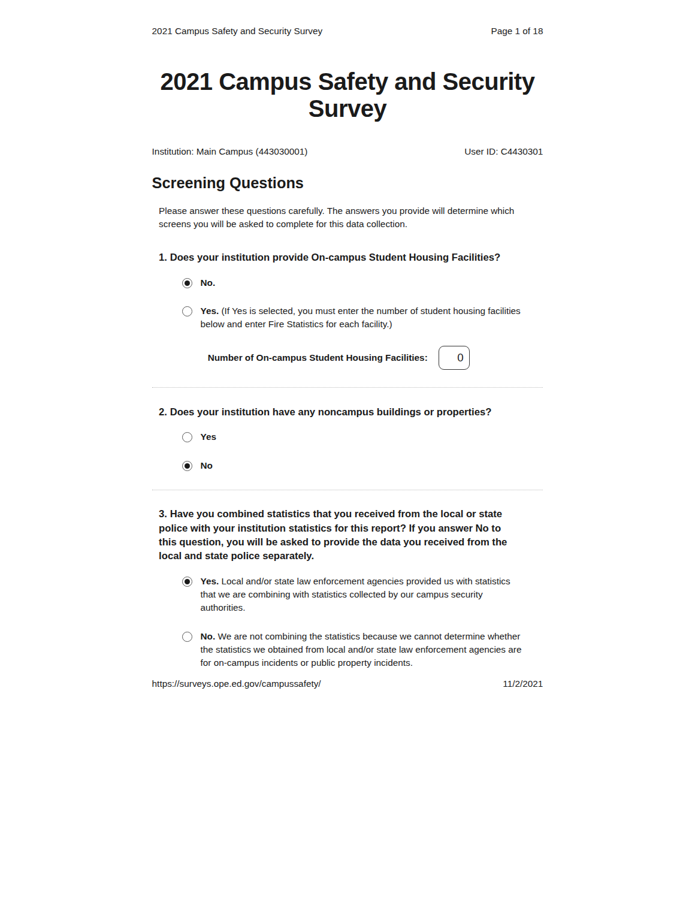2021 Campus Safety and Security Survey Page 1 of 18
2021 Campus Safety and Security Survey
Institution: Main Campus (443030001) User ID: C4430301
Screening Questions
Please answer these questions carefully. The answers you provide will determine which screens you will be asked to complete for this data collection.
1. Does your institution provide On-campus Student Housing Facilities?
No.
Yes. (If Yes is selected, you must enter the number of student housing facilities below and enter Fire Statistics for each facility.)
Number of On-campus Student Housing Facilities: 0
2. Does your institution have any noncampus buildings or properties?
Yes
No
3. Have you combined statistics that you received from the local or state police with your institution statistics for this report? If you answer No to this question, you will be asked to provide the data you received from the local and state police separately.
Yes. Local and/or state law enforcement agencies provided us with statistics that we are combining with statistics collected by our campus security authorities.
No. We are not combining the statistics because we cannot determine whether the statistics we obtained from local and/or state law enforcement agencies are for on-campus incidents or public property incidents.
https://surveys.ope.ed.gov/campussafety/ 11/2/2021